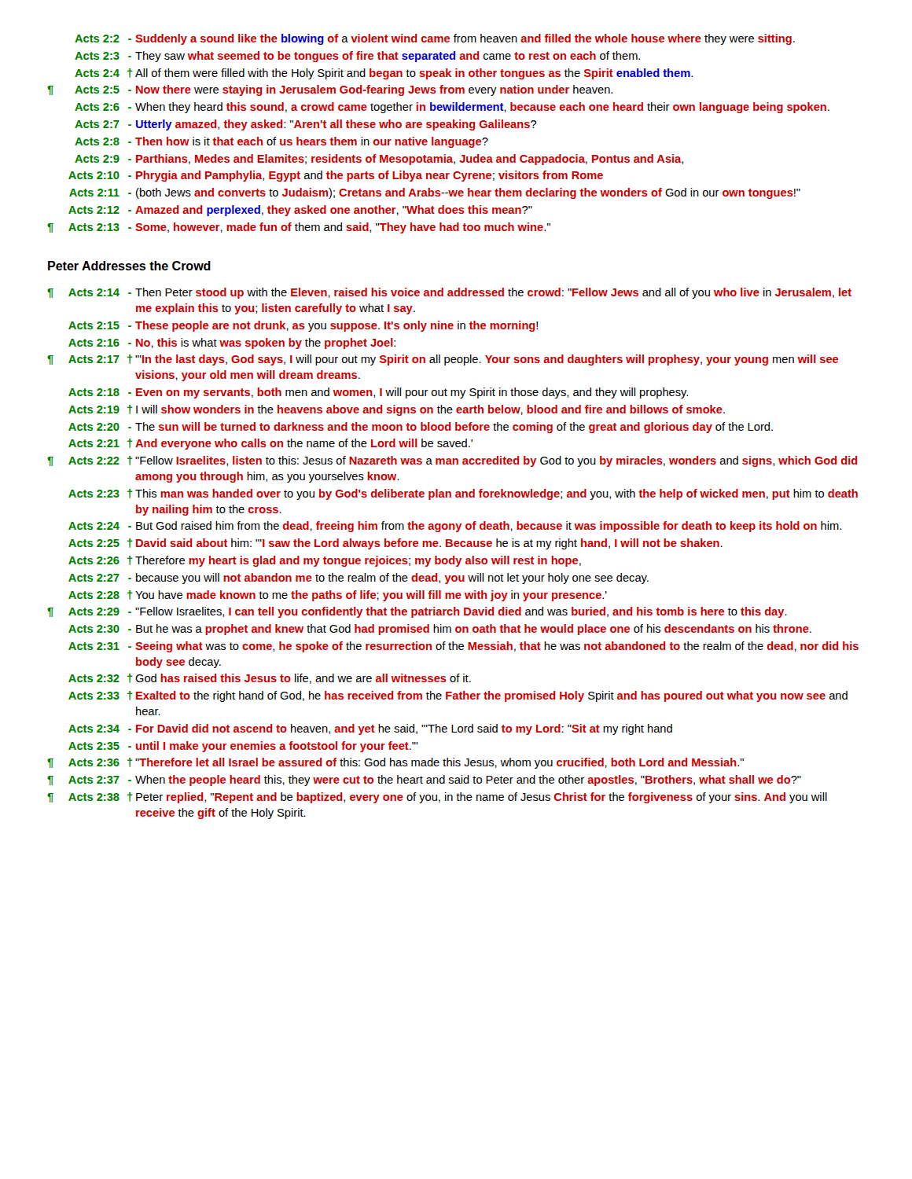Acts 2:2 - Suddenly a sound like the blowing of a violent wind came from heaven and filled the whole house where they were sitting.
Acts 2:3 - They saw what seemed to be tongues of fire that separated and came to rest on each of them.
Acts 2:4 † All of them were filled with the Holy Spirit and began to speak in other tongues as the Spirit enabled them.
¶ Acts 2:5 - Now there were staying in Jerusalem God-fearing Jews from every nation under heaven.
Acts 2:6 - When they heard this sound, a crowd came together in bewilderment, because each one heard their own language being spoken.
Acts 2:7 - Utterly amazed, they asked: "Aren't all these who are speaking Galileans?
Acts 2:8 - Then how is it that each of us hears them in our native language?
Acts 2:9 - Parthians, Medes and Elamites; residents of Mesopotamia, Judea and Cappadocia, Pontus and Asia,
Acts 2:10 - Phrygia and Pamphylia, Egypt and the parts of Libya near Cyrene; visitors from Rome
Acts 2:11 - (both Jews and converts to Judaism); Cretans and Arabs--we hear them declaring the wonders of God in our own tongues!"
Acts 2:12 - Amazed and perplexed, they asked one another, "What does this mean?"
¶ Acts 2:13 - Some, however, made fun of them and said, "They have had too much wine."
Peter Addresses the Crowd
¶ Acts 2:14 - Then Peter stood up with the Eleven, raised his voice and addressed the crowd: "Fellow Jews and all of you who live in Jerusalem, let me explain this to you; listen carefully to what I say.
Acts 2:15 - These people are not drunk, as you suppose. It's only nine in the morning!
Acts 2:16 - No, this is what was spoken by the prophet Joel:
¶ Acts 2:17 † "'In the last days, God says, I will pour out my Spirit on all people. Your sons and daughters will prophesy, your young men will see visions, your old men will dream dreams.
Acts 2:18 - Even on my servants, both men and women, I will pour out my Spirit in those days, and they will prophesy.
Acts 2:19 † I will show wonders in the heavens above and signs on the earth below, blood and fire and billows of smoke.
Acts 2:20 - The sun will be turned to darkness and the moon to blood before the coming of the great and glorious day of the Lord.
Acts 2:21 † And everyone who calls on the name of the Lord will be saved.'
¶ Acts 2:22 † "Fellow Israelites, listen to this: Jesus of Nazareth was a man accredited by God to you by miracles, wonders and signs, which God did among you through him, as you yourselves know.
Acts 2:23 † This man was handed over to you by God's deliberate plan and foreknowledge; and you, with the help of wicked men, put him to death by nailing him to the cross.
Acts 2:24 - But God raised him from the dead, freeing him from the agony of death, because it was impossible for death to keep its hold on him.
Acts 2:25 † David said about him: "'I saw the Lord always before me. Because he is at my right hand, I will not be shaken.
Acts 2:26 † Therefore my heart is glad and my tongue rejoices; my body also will rest in hope,
Acts 2:27 - because you will not abandon me to the realm of the dead, you will not let your holy one see decay.
Acts 2:28 † You have made known to me the paths of life; you will fill me with joy in your presence.'
¶ Acts 2:29 - "Fellow Israelites, I can tell you confidently that the patriarch David died and was buried, and his tomb is here to this day.
Acts 2:30 - But he was a prophet and knew that God had promised him on oath that he would place one of his descendants on his throne.
Acts 2:31 - Seeing what was to come, he spoke of the resurrection of the Messiah, that he was not abandoned to the realm of the dead, nor did his body see decay.
Acts 2:32 † God has raised this Jesus to life, and we are all witnesses of it.
Acts 2:33 † Exalted to the right hand of God, he has received from the Father the promised Holy Spirit and has poured out what you now see and hear.
Acts 2:34 - For David did not ascend to heaven, and yet he said, "'The Lord said to my Lord: "Sit at my right hand
Acts 2:35 - until I make your enemies a footstool for your feet."'
¶ Acts 2:36 † "Therefore let all Israel be assured of this: God has made this Jesus, whom you crucified, both Lord and Messiah."
¶ Acts 2:37 - When the people heard this, they were cut to the heart and said to Peter and the other apostles, "Brothers, what shall we do?"
¶ Acts 2:38 † Peter replied, "Repent and be baptized, every one of you, in the name of Jesus Christ for the forgiveness of your sins. And you will receive the gift of the Holy Spirit.